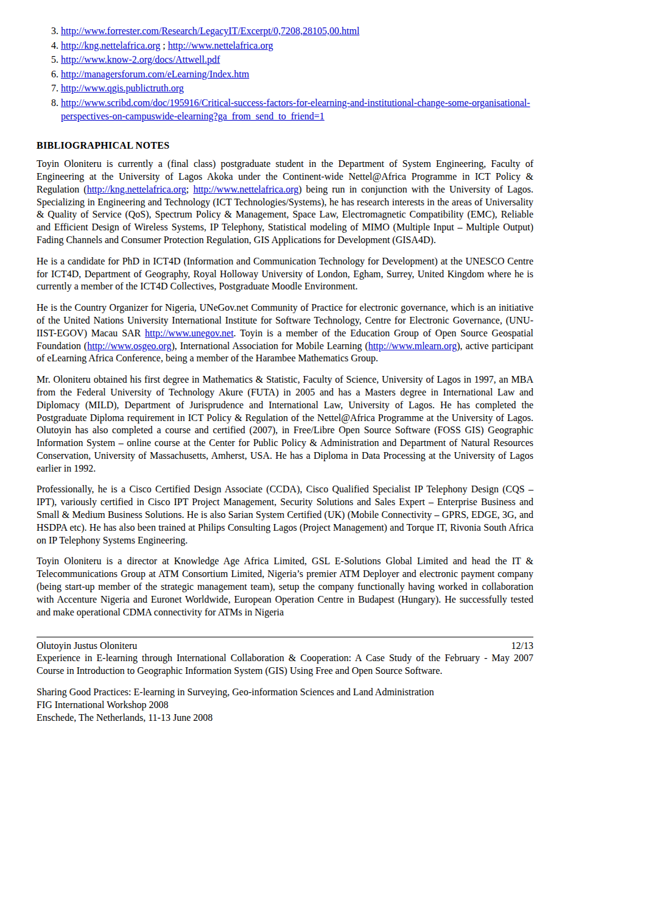http://www.forrester.com/Research/LegacyIT/Excerpt/0,7208,28105,00.html
http://kng.nettelafrica.org ; http://www.nettelafrica.org
http://www.know-2.org/docs/Attwell.pdf
http://managersforum.com/eLearning/Index.htm
http://www.qgis.publictruth.org
http://www.scribd.com/doc/195916/Critical-success-factors-for-elearning-and-institutional-change-some-organisational-perspectives-on-campuswide-elearning?ga_from_send_to_friend=1
BIBLIOGRAPHICAL NOTES
Toyin Oloniteru is currently a (final class) postgraduate student in the Department of System Engineering, Faculty of Engineering at the University of Lagos Akoka under the Continent-wide Nettel@Africa Programme in ICT Policy & Regulation (http://kng.nettelafrica.org; http://www.nettelafrica.org) being run in conjunction with the University of Lagos. Specializing in Engineering and Technology (ICT Technologies/Systems), he has research interests in the areas of Universality & Quality of Service (QoS), Spectrum Policy & Management, Space Law, Electromagnetic Compatibility (EMC), Reliable and Efficient Design of Wireless Systems, IP Telephony, Statistical modeling of MIMO (Multiple Input – Multiple Output) Fading Channels and Consumer Protection Regulation, GIS Applications for Development (GISA4D).
He is a candidate for PhD in ICT4D (Information and Communication Technology for Development) at the UNESCO Centre for ICT4D, Department of Geography, Royal Holloway University of London, Egham, Surrey, United Kingdom where he is currently a member of the ICT4D Collectives, Postgraduate Moodle Environment.
He is the Country Organizer for Nigeria, UNeGov.net Community of Practice for electronic governance, which is an initiative of the United Nations University International Institute for Software Technology, Centre for Electronic Governance, (UNU-IIST-EGOV) Macau SAR http://www.unegov.net. Toyin is a member of the Education Group of Open Source Geospatial Foundation (http://www.osgeo.org), International Association for Mobile Learning (http://www.mlearn.org), active participant of eLearning Africa Conference, being a member of the Harambee Mathematics Group.
Mr. Oloniteru obtained his first degree in Mathematics & Statistic, Faculty of Science, University of Lagos in 1997, an MBA from the Federal University of Technology Akure (FUTA) in 2005 and has a Masters degree in International Law and Diplomacy (MILD), Department of Jurisprudence and International Law, University of Lagos. He has completed the Postgraduate Diploma requirement in ICT Policy & Regulation of the Nettel@Africa Programme at the University of Lagos. Olutoyin has also completed a course and certified (2007), in Free/Libre Open Source Software (FOSS GIS) Geographic Information System – online course at the Center for Public Policy & Administration and Department of Natural Resources Conservation, University of Massachusetts, Amherst, USA. He has a Diploma in Data Processing at the University of Lagos earlier in 1992.
Professionally, he is a Cisco Certified Design Associate (CCDA), Cisco Qualified Specialist IP Telephony Design (CQS – IPT), variously certified in Cisco IPT Project Management, Security Solutions and Sales Expert – Enterprise Business and Small & Medium Business Solutions. He is also Sarian System Certified (UK) (Mobile Connectivity – GPRS, EDGE, 3G, and HSDPA etc). He has also been trained at Philips Consulting Lagos (Project Management) and Torque IT, Rivonia South Africa on IP Telephony Systems Engineering.
Toyin Oloniteru is a director at Knowledge Age Africa Limited, GSL E-Solutions Global Limited and head the IT & Telecommunications Group at ATM Consortium Limited, Nigeria’s premier ATM Deployer and electronic payment company (being start-up member of the strategic management team), setup the company functionally having worked in collaboration with Accenture Nigeria and Euronet Worldwide, European Operation Centre in Budapest (Hungary). He successfully tested and make operational CDMA connectivity for ATMs in Nigeria
Olutoyin Justus Oloniteru 12/13
Experience in E-learning through International Collaboration & Cooperation: A Case Study of the February - May 2007 Course in Introduction to Geographic Information System (GIS) Using Free and Open Source Software.
Sharing Good Practices: E-learning in Surveying, Geo-information Sciences and Land Administration
FIG International Workshop 2008
Enschede, The Netherlands, 11-13 June 2008